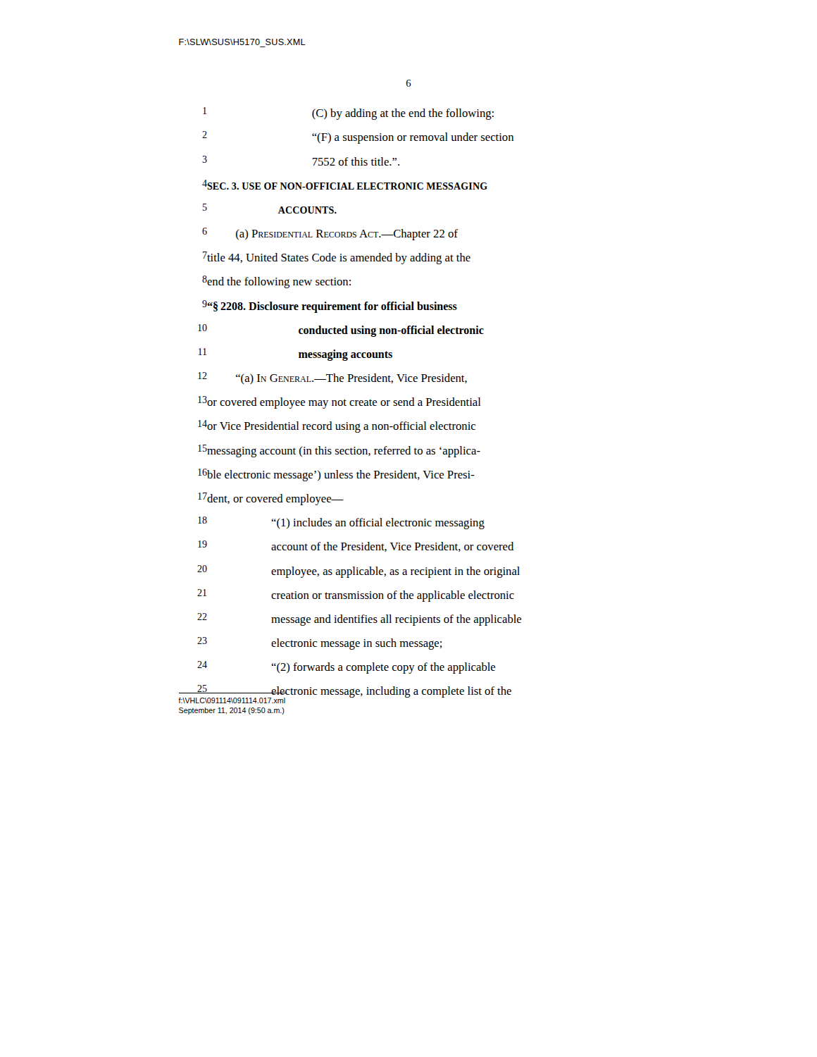F:\SLW\SUS\H5170_SUS.XML
6
| 1 | (C) by adding at the end the following: |
| 2 | “(F) a suspension or removal under section |
| 3 | 7552 of this title.”. |
| 4 | SEC. 3. USE OF NON-OFFICIAL ELECTRONIC MESSAGING |
| 5 | ACCOUNTS. |
| 6 | (a) Presidential Records Act .—Chapter 22 of |
| 7 | title 44, United States Code is amended by adding at the |
| 8 | end the following new section: |
| 9 | “§ 2208. Disclosure requirement for official business |
| 10 | conducted using non-official electronic |
| 11 | messaging accounts |
| 12 | “(a) In General .—The President, Vice President, |
| 13 | or covered employee may not create or send a Presidential |
| 14 | or Vice Presidential record using a non-official electronic |
| 15 | messaging account (in this section, referred to as ‘applica- |
| 16 | ble electronic message’) unless the President, Vice Presi- |
| 17 | dent, or covered employee— |
| 18 | “(1) includes an official electronic messaging |
| 19 | account of the President, Vice President, or covered |
| 20 | employee, as applicable, as a recipient in the original |
| 21 | creation or transmission of the applicable electronic |
| 22 | message and identifies all recipients of the applicable |
| 23 | electronic message in such message; |
| 24 | “(2) forwards a complete copy of the applicable |
| 25 | electronic message, including a complete list of the |
f:\VHLC\091114\091114.017.xml
September 11, 2014 (9:50 a.m.)